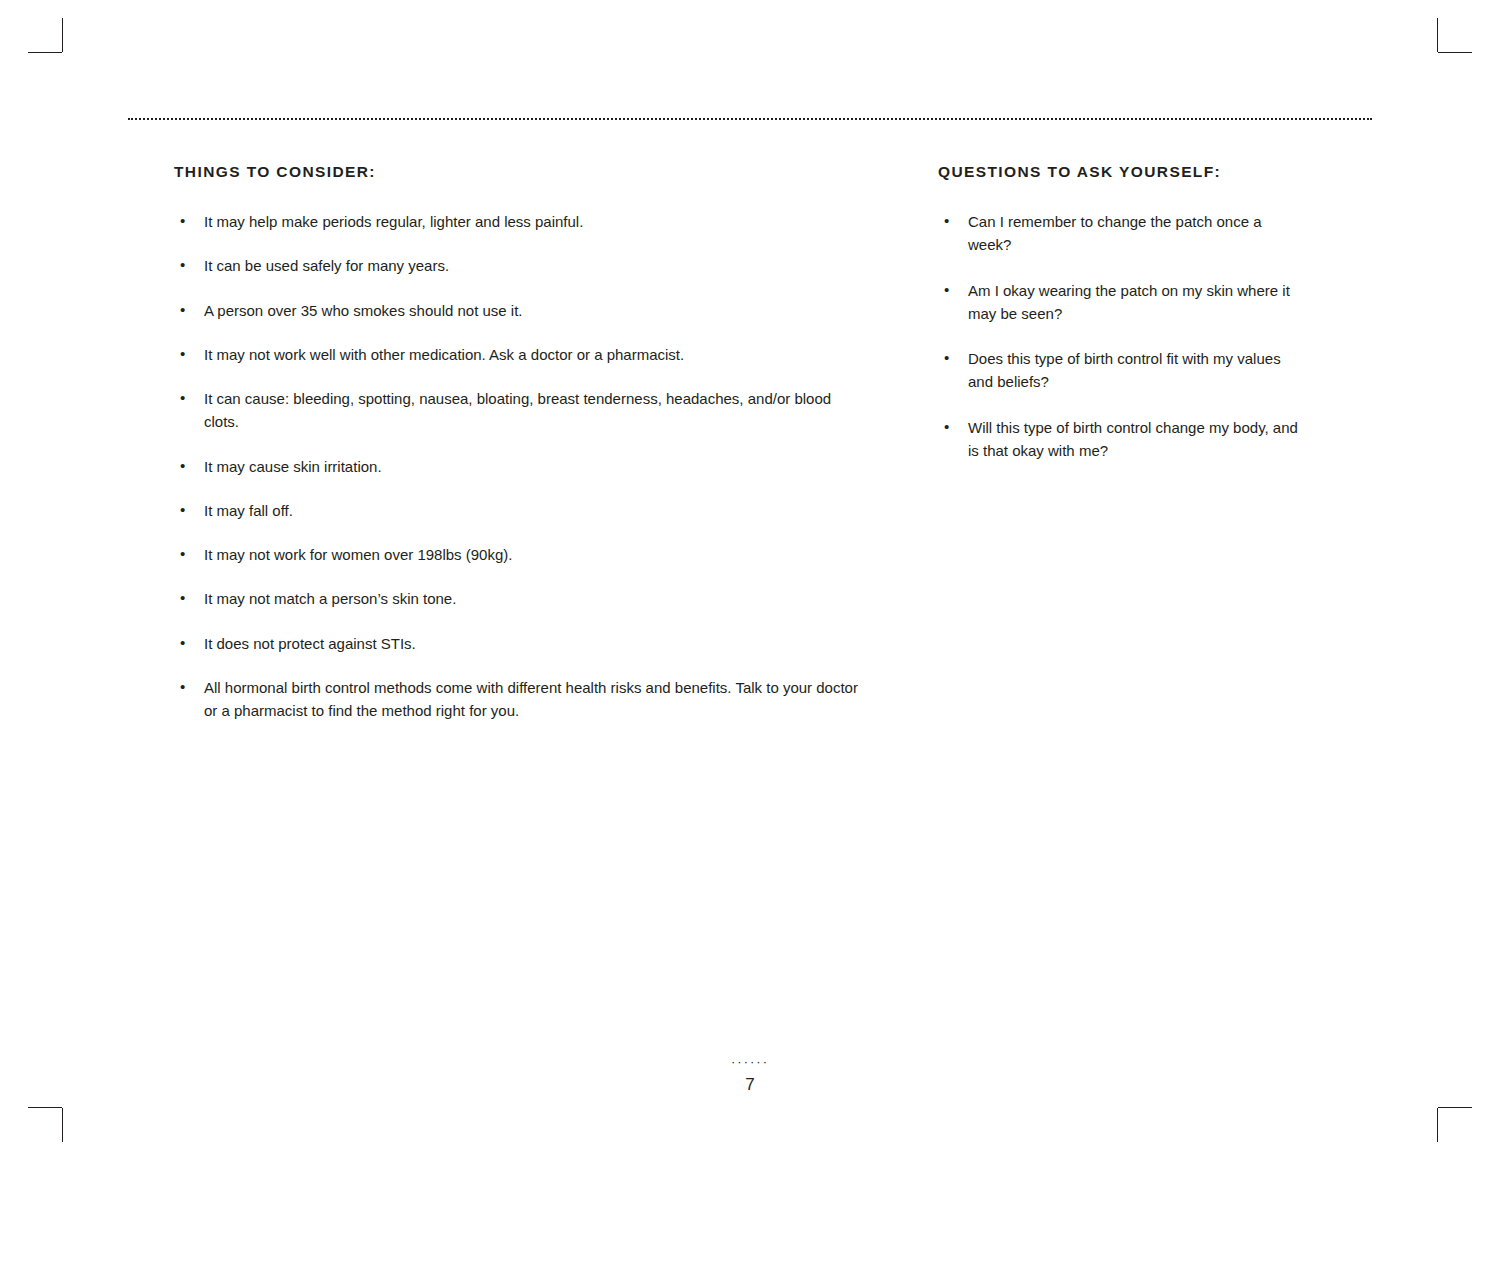Things to consider:
It may help make periods regular, lighter and less painful.
It can be used safely for many years.
A person over 35 who smokes should not use it.
It may not work well with other medication. Ask a doctor or a pharmacist.
It can cause: bleeding, spotting, nausea, bloating, breast tenderness, headaches, and/or blood clots.
It may cause skin irritation.
It may fall off.
It may not work for women over 198lbs (90kg).
It may not match a person’s skin tone.
It does not protect against STIs.
All hormonal birth control methods come with different health risks and benefits. Talk to your doctor or a pharmacist to find the method right for you.
Questions to ask yourself:
Can I remember to change the patch once a week?
Am I okay wearing the patch on my skin where it may be seen?
Does this type of birth control fit with my values and beliefs?
Will this type of birth control change my body, and is that okay with me?
······ 7